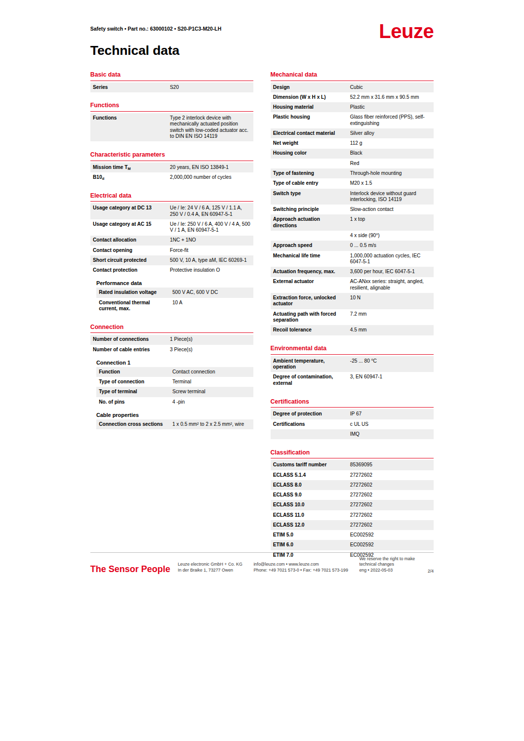Safety switch • Part no.: 63000102 • S20-P1C3-M20-LH
Technical data
Leuze
Basic data
| Series | S20 |
Functions
| Functions | Type 2 interlock device with mechanically actuated position switch with low-coded actuator acc. to DIN EN ISO 14119 |
Characteristic parameters
| Mission time T M | 20 years, EN ISO 13849-1 |
| B10 d | 2,000,000 number of cycles |
Electrical data
| Usage category at DC 13 | Ue / Ie: 24 V / 6 A, 125 V / 1.1 A, 250 V / 0.4 A, EN 60947-5-1 |
| Usage category at AC 15 | Ue / Ie: 250 V / 6 A, 400 V / 4 A, 500 V / 1 A, EN 60947-5-1 |
| Contact allocation | 1NC + 1NO |
| Contact opening | Force-fit |
| Short circuit protected | 500 V, 10 A, type aM, IEC 60269-1 |
| Contact protection | Protective insulation O |
Performance data
| Rated insulation voltage | 500 V AC, 600 V DC |
| Conventional thermal current, max. | 10 A |
Connection
| Number of connections | 1 Piece(s) |
| Number of cable entries | 3 Piece(s) |
Connection 1
| Function | Contact connection |
| Type of connection | Terminal |
| Type of terminal | Screw terminal |
| No. of pins | 4 -pin |
Cable properties
| Connection cross sections | 1 x 0.5 mm² to 2 x 2.5 mm², wire |
Mechanical data
| Design | Cubic |
| Dimension (W x H x L) | 52.2 mm x 31.6 mm x 90.5 mm |
| Housing material | Plastic |
| Plastic housing | Glass fiber reinforced (PPS), self-extinguishing |
| Electrical contact material | Silver alloy |
| Net weight | 112 g |
| Housing color | Black |
| | Red |
| Type of fastening | Through-hole mounting |
| Type of cable entry | M20 x 1.5 |
| Switch type | Interlock device without guard interlocking, ISO 14119 |
| Switching principle | Slow-action contact |
| Approach actuation directions | 1 x top |
| | 4 x side (90°) |
| Approach speed | 0 ... 0.5 m/s |
| Mechanical life time | 1,000,000 actuation cycles, IEC 6047-5-1 |
| Actuation frequency, max. | 3,600 per hour, IEC 6047-5-1 |
| External actuator | AC-ANxx series: straight, angled, resilient, alignable |
| Extraction force, unlocked actuator | 10 N |
| Actuating path with forced separation | 7.2 mm |
| Recoil tolerance | 4.5 mm |
Environmental data
| Ambient temperature, operation | -25 ... 80 °C |
| Degree of contamination, external | 3, EN 60947-1 |
Certifications
| Degree of protection | IP 67 |
| Certifications | c UL US |
| | IMQ |
Classification
| Customs tariff number | 85369095 |
| ECLASS 5.1.4 | 27272602 |
| ECLASS 8.0 | 27272602 |
| ECLASS 9.0 | 27272602 |
| ECLASS 10.0 | 27272602 |
| ECLASS 11.0 | 27272602 |
| ECLASS 12.0 | 27272602 |
| ETIM 5.0 | EC002592 |
| ETIM 6.0 | EC002592 |
| ETIM 7.0 | EC002592 |
The Sensor People
Leuze electronic GmbH + Co. KG
In der Braike 1, 73277 Owen
info@leuze.com • www.leuze.com
Phone: +49 7021 573-0 • Fax: +49 7021 573-199
We reserve the right to make technical changes
eng • 2022-05-03
2/4